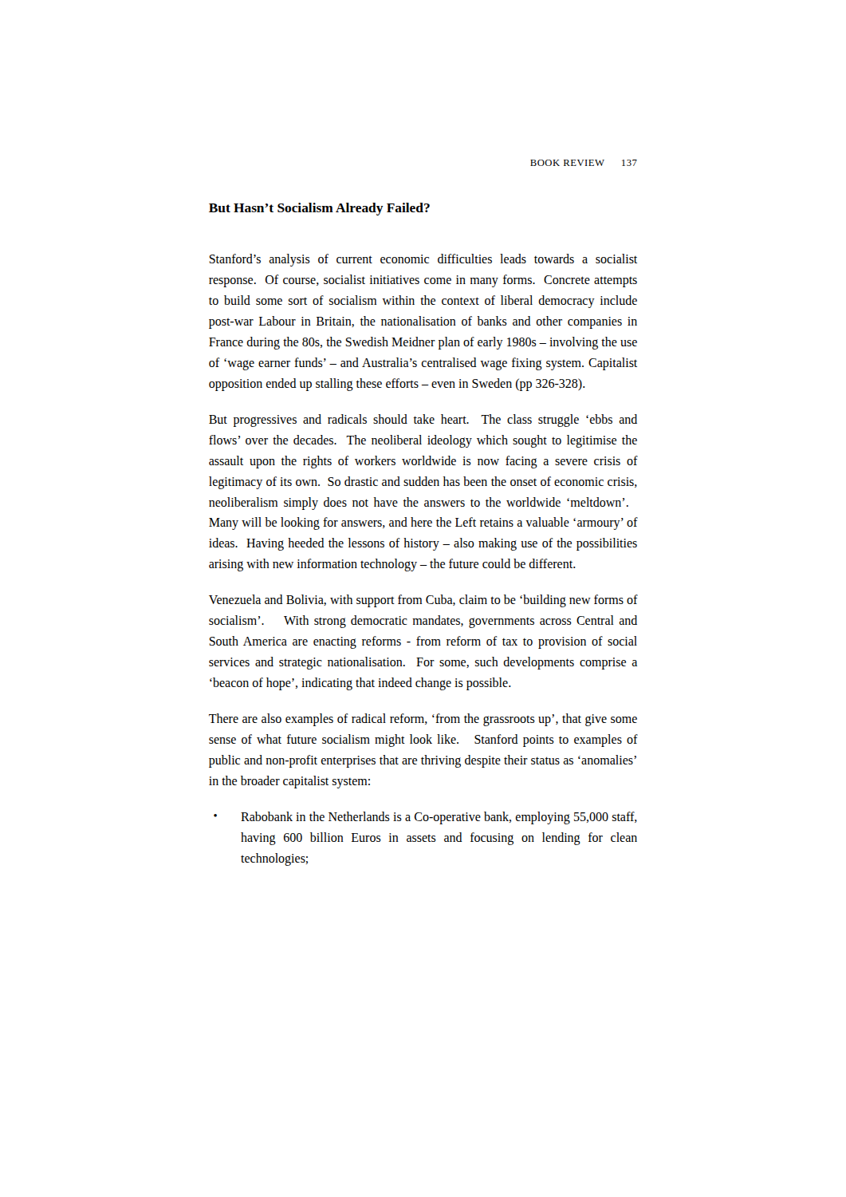BOOK REVIEW137
But Hasn’t Socialism Already Failed?
Stanford’s analysis of current economic difficulties leads towards a socialist response. Of course, socialist initiatives come in many forms. Concrete attempts to build some sort of socialism within the context of liberal democracy include post-war Labour in Britain, the nationalisation of banks and other companies in France during the 80s, the Swedish Meidner plan of early 1980s – involving the use of ‘wage earner funds’ – and Australia’s centralised wage fixing system. Capitalist opposition ended up stalling these efforts – even in Sweden (pp 326-328).
But progressives and radicals should take heart. The class struggle ‘ebbs and flows’ over the decades. The neoliberal ideology which sought to legitimise the assault upon the rights of workers worldwide is now facing a severe crisis of legitimacy of its own. So drastic and sudden has been the onset of economic crisis, neoliberalism simply does not have the answers to the worldwide ‘meltdown’. Many will be looking for answers, and here the Left retains a valuable ‘armoury’ of ideas. Having heeded the lessons of history – also making use of the possibilities arising with new information technology – the future could be different.
Venezuela and Bolivia, with support from Cuba, claim to be ‘building new forms of socialism’. With strong democratic mandates, governments across Central and South America are enacting reforms - from reform of tax to provision of social services and strategic nationalisation. For some, such developments comprise a ‘beacon of hope’, indicating that indeed change is possible.
There are also examples of radical reform, ‘from the grassroots up’, that give some sense of what future socialism might look like. Stanford points to examples of public and non-profit enterprises that are thriving despite their status as ‘anomalies’ in the broader capitalist system:
Rabobank in the Netherlands is a Co-operative bank, employing 55,000 staff, having 600 billion Euros in assets and focusing on lending for clean technologies;